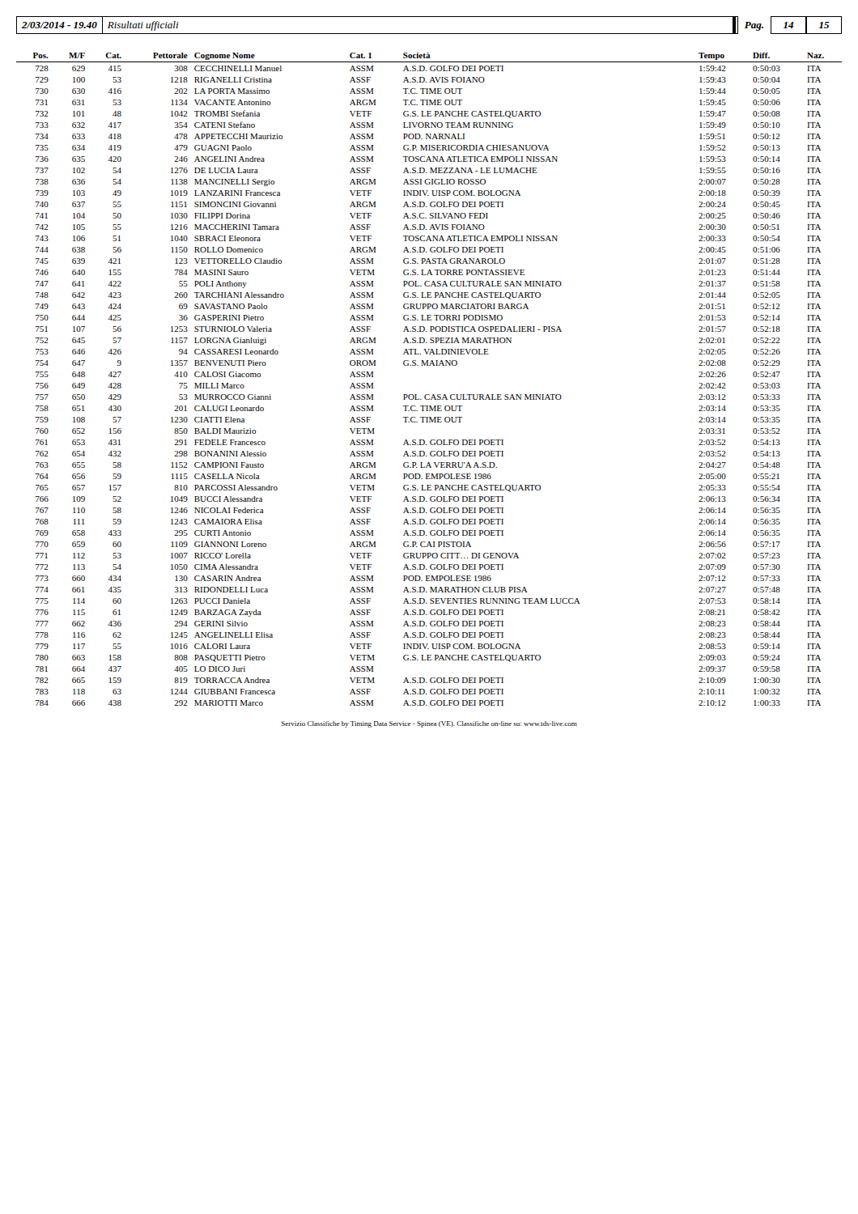2/03/2014 - 19.40
Risultati ufficiali
Pag.
14
15
| Pos. | M/F | Cat. | Pettorale | Cognome Nome | Cat. 1 | Società | Tempo | Diff. | Naz. |
| --- | --- | --- | --- | --- | --- | --- | --- | --- | --- |
| 728 | 629 | 415 | 308 | CECCHINELLI Manuel | ASSM | A.S.D. GOLFO DEI POETI | 1:59:42 | 0:50:03 | ITA |
| 729 | 100 | 53 | 1218 | RIGANELLI Cristina | ASSF | A.S.D. AVIS FOIANO | 1:59:43 | 0:50:04 | ITA |
| 730 | 630 | 416 | 202 | LA PORTA Massimo | ASSM | T.C. TIME OUT | 1:59:44 | 0:50:05 | ITA |
| 731 | 631 | 53 | 1134 | VACANTE Antonino | ARGM | T.C. TIME OUT | 1:59:45 | 0:50:06 | ITA |
| 732 | 101 | 48 | 1042 | TROMBI Stefania | VETF | G.S. LE PANCHE CASTELQUARTO | 1:59:47 | 0:50:08 | ITA |
| 733 | 632 | 417 | 354 | CATENI Stefano | ASSM | LIVORNO TEAM RUNNING | 1:59:49 | 0:50:10 | ITA |
| 734 | 633 | 418 | 478 | APPETECCHI Maurizio | ASSM | POD. NARNALI | 1:59:51 | 0:50:12 | ITA |
| 735 | 634 | 419 | 479 | GUAGNI Paolo | ASSM | G.P. MISERICORDIA CHIESANUOVA | 1:59:52 | 0:50:13 | ITA |
| 736 | 635 | 420 | 246 | ANGELINI Andrea | ASSM | TOSCANA ATLETICA EMPOLI NISSAN | 1:59:53 | 0:50:14 | ITA |
| 737 | 102 | 54 | 1276 | DE LUCIA Laura | ASSF | A.S.D. MEZZANA - LE LUMACHE | 1:59:55 | 0:50:16 | ITA |
| 738 | 636 | 54 | 1138 | MANCINELLI Sergio | ARGM | ASSI GIGLIO ROSSO | 2:00:07 | 0:50:28 | ITA |
| 739 | 103 | 49 | 1019 | LANZARINI Francesca | VETF | INDIV. UISP COM. BOLOGNA | 2:00:18 | 0:50:39 | ITA |
| 740 | 637 | 55 | 1151 | SIMONCINI Giovanni | ARGM | A.S.D. GOLFO DEI POETI | 2:00:24 | 0:50:45 | ITA |
| 741 | 104 | 50 | 1030 | FILIPPI Dorina | VETF | A.S.C. SILVANO FEDI | 2:00:25 | 0:50:46 | ITA |
| 742 | 105 | 55 | 1216 | MACCHERINI Tamara | ASSF | A.S.D. AVIS FOIANO | 2:00:30 | 0:50:51 | ITA |
| 743 | 106 | 51 | 1040 | SBRACI Eleonora | VETF | TOSCANA ATLETICA EMPOLI NISSAN | 2:00:33 | 0:50:54 | ITA |
| 744 | 638 | 56 | 1150 | ROLLO Domenico | ARGM | A.S.D. GOLFO DEI POETI | 2:00:45 | 0:51:06 | ITA |
| 745 | 639 | 421 | 123 | VETTORELLO Claudio | ASSM | G.S. PASTA GRANAROLO | 2:01:07 | 0:51:28 | ITA |
| 746 | 640 | 155 | 784 | MASINI Sauro | VETM | G.S. LA TORRE PONTASSIEVE | 2:01:23 | 0:51:44 | ITA |
| 747 | 641 | 422 | 55 | POLI Anthony | ASSM | POL. CASA CULTURALE SAN MINIATO | 2:01:37 | 0:51:58 | ITA |
| 748 | 642 | 423 | 260 | TARCHIANI Alessandro | ASSM | G.S. LE PANCHE CASTELQUARTO | 2:01:44 | 0:52:05 | ITA |
| 749 | 643 | 424 | 69 | SAVASTANO Paolo | ASSM | GRUPPO MARCIATORI BARGA | 2:01:51 | 0:52:12 | ITA |
| 750 | 644 | 425 | 36 | GASPERINI Pietro | ASSM | G.S. LE TORRI PODISMO | 2:01:53 | 0:52:14 | ITA |
| 751 | 107 | 56 | 1253 | STURNIOLO Valeria | ASSF | A.S.D. PODISTICA OSPEDALIERI - PISA | 2:01:57 | 0:52:18 | ITA |
| 752 | 645 | 57 | 1157 | LORGNA Gianluigi | ARGM | A.S.D. SPEZIA MARATHON | 2:02:01 | 0:52:22 | ITA |
| 753 | 646 | 426 | 94 | CASSARESI Leonardo | ASSM | ATL. VALDINIEVOLE | 2:02:05 | 0:52:26 | ITA |
| 754 | 647 | 9 | 1357 | BENVENUTI Piero | OROM | G.S. MAIANO | 2:02:08 | 0:52:29 | ITA |
| 755 | 648 | 427 | 410 | CALOSI Giacomo | ASSM | | 2:02:26 | 0:52:47 | ITA |
| 756 | 649 | 428 | 75 | MILLI Marco | ASSM | | 2:02:42 | 0:53:03 | ITA |
| 757 | 650 | 429 | 53 | MURROCCO Gianni | ASSM | POL. CASA CULTURALE SAN MINIATO | 2:03:12 | 0:53:33 | ITA |
| 758 | 651 | 430 | 201 | CALUGI Leonardo | ASSM | T.C. TIME OUT | 2:03:14 | 0:53:35 | ITA |
| 759 | 108 | 57 | 1230 | CIATTI Elena | ASSF | T.C. TIME OUT | 2:03:14 | 0:53:35 | ITA |
| 760 | 652 | 156 | 850 | BALDI Maurizio | VETM | | 2:03:31 | 0:53:52 | ITA |
| 761 | 653 | 431 | 291 | FEDELE Francesco | ASSM | A.S.D. GOLFO DEI POETI | 2:03:52 | 0:54:13 | ITA |
| 762 | 654 | 432 | 298 | BONANINI Alessio | ASSM | A.S.D. GOLFO DEI POETI | 2:03:52 | 0:54:13 | ITA |
| 763 | 655 | 58 | 1152 | CAMPIONI Fausto | ARGM | G.P. LA VERRU'A A.S.D. | 2:04:27 | 0:54:48 | ITA |
| 764 | 656 | 59 | 1115 | CASELLA Nicola | ARGM | POD. EMPOLESE 1986 | 2:05:00 | 0:55:21 | ITA |
| 765 | 657 | 157 | 810 | PARCOSSI Alessandro | VETM | G.S. LE PANCHE CASTELQUARTO | 2:05:33 | 0:55:54 | ITA |
| 766 | 109 | 52 | 1049 | BUCCI Alessandra | VETF | A.S.D. GOLFO DEI POETI | 2:06:13 | 0:56:34 | ITA |
| 767 | 110 | 58 | 1246 | NICOLAI Federica | ASSF | A.S.D. GOLFO DEI POETI | 2:06:14 | 0:56:35 | ITA |
| 768 | 111 | 59 | 1243 | CAMAIORA Elisa | ASSF | A.S.D. GOLFO DEI POETI | 2:06:14 | 0:56:35 | ITA |
| 769 | 658 | 433 | 295 | CURTI Antonio | ASSM | A.S.D. GOLFO DEI POETI | 2:06:14 | 0:56:35 | ITA |
| 770 | 659 | 60 | 1109 | GIANNONI Loreno | ARGM | G.P. CAI PISTOIA | 2:06:56 | 0:57:17 | ITA |
| 771 | 112 | 53 | 1007 | RICCO' Lorella | VETF | GRUPPO CITT… DI GENOVA | 2:07:02 | 0:57:23 | ITA |
| 772 | 113 | 54 | 1050 | CIMA Alessandra | VETF | A.S.D. GOLFO DEI POETI | 2:07:09 | 0:57:30 | ITA |
| 773 | 660 | 434 | 130 | CASARIN Andrea | ASSM | POD. EMPOLESE 1986 | 2:07:12 | 0:57:33 | ITA |
| 774 | 661 | 435 | 313 | RIDONDELLI Luca | ASSM | A.S.D. MARATHON CLUB PISA | 2:07:27 | 0:57:48 | ITA |
| 775 | 114 | 60 | 1263 | PUCCI Daniela | ASSF | A.S.D. SEVENTIES RUNNING TEAM LUCCA | 2:07:53 | 0:58:14 | ITA |
| 776 | 115 | 61 | 1249 | BARZAGA Zayda | ASSF | A.S.D. GOLFO DEI POETI | 2:08:21 | 0:58:42 | ITA |
| 777 | 662 | 436 | 294 | GERINI Silvio | ASSM | A.S.D. GOLFO DEI POETI | 2:08:23 | 0:58:44 | ITA |
| 778 | 116 | 62 | 1245 | ANGELINELLI Elisa | ASSF | A.S.D. GOLFO DEI POETI | 2:08:23 | 0:58:44 | ITA |
| 779 | 117 | 55 | 1016 | CALORI Laura | VETF | INDIV. UISP COM. BOLOGNA | 2:08:53 | 0:59:14 | ITA |
| 780 | 663 | 158 | 808 | PASQUETTI Pietro | VETM | G.S. LE PANCHE CASTELQUARTO | 2:09:03 | 0:59:24 | ITA |
| 781 | 664 | 437 | 405 | LO DICO Juri | ASSM | | 2:09:37 | 0:59:58 | ITA |
| 782 | 665 | 159 | 819 | TORRACCA Andrea | VETM | A.S.D. GOLFO DEI POETI | 2:10:09 | 1:00:30 | ITA |
| 783 | 118 | 63 | 1244 | GIUBBANI Francesca | ASSF | A.S.D. GOLFO DEI POETI | 2:10:11 | 1:00:32 | ITA |
| 784 | 666 | 438 | 292 | MARIOTTI Marco | ASSM | A.S.D. GOLFO DEI POETI | 2:10:12 | 1:00:33 | ITA |
Servizio Classifiche by Timing Data Service - Spinea (VE). Classifiche on-line su: www.tds-live.com